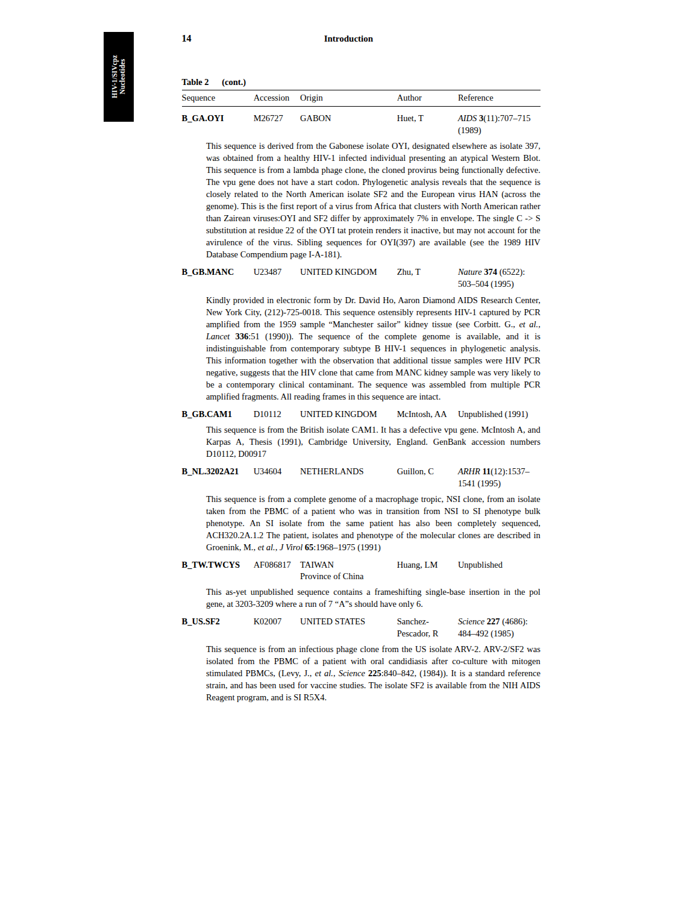HIV-1/SIVcpz
Nucleotides
14
Introduction
Table 2 (cont.)
| Sequence | Accession | Origin | Author | Reference |
| B_GA.OYI | M26727 | GABON | Huet, T | AIDS 3 (11):707–715 (1989) |
This sequence is derived from the Gabonese isolate OYI, designated elsewhere as isolate 397, was obtained from a healthy HIV-1 infected individual presenting an atypical Western Blot. This sequence is from a lambda phage clone, the cloned provirus being functionally defective. The vpu gene does not have a start codon. Phylogenetic analysis reveals that the sequence is closely related to the North American isolate SF2 and the European virus HAN (across the genome). This is the first report of a virus from Africa that clusters with North American rather than Zairean viruses:OYI and SF2 differ by approximately 7% in envelope. The single C -> S substitution at residue 22 of the OYI tat protein renders it inactive, but may not account for the avirulence of the virus. Sibling sequences for OYI(397) are available (see the 1989 HIV Database Compendium page I-A-181).
| B_GB.MANC | U23487 | UNITED KINGDOM | Zhu, T | Nature 374 (6522): 503–504 (1995) |
Kindly provided in electronic form by Dr. David Ho, Aaron Diamond AIDS Research Center, New York City, (212)-725-0018. This sequence ostensibly represents HIV-1 captured by PCR amplified from the 1959 sample “Manchester sailor” kidney tissue (see Corbitt. G., et al., Lancet 336:51 (1990)). The sequence of the complete genome is available, and it is indistinguishable from contemporary subtype B HIV-1 sequences in phylogenetic analysis. This information together with the observation that additional tissue samples were HIV PCR negative, suggests that the HIV clone that came from MANC kidney sample was very likely to be a contemporary clinical contaminant. The sequence was assembled from multiple PCR amplified fragments. All reading frames in this sequence are intact.
| B_GB.CAM1 | D10112 | UNITED KINGDOM | McIntosh, AA | Unpublished (1991) |
This sequence is from the British isolate CAM1. It has a defective vpu gene. McIntosh A, and Karpas A, Thesis (1991), Cambridge University, England. GenBank accession numbers D10112, D00917
| B_NL.3202A21 | U34604 | NETHERLANDS | Guillon, C | ARHR 11 (12):1537–1541 (1995) |
This sequence is from a complete genome of a macrophage tropic, NSI clone, from an isolate taken from the PBMC of a patient who was in transition from NSI to SI phenotype bulk phenotype. An SI isolate from the same patient has also been completely sequenced, ACH320.2A.1.2 The patient, isolates and phenotype of the molecular clones are described in Groenink, M., et al., J Virol 65:1968–1975 (1991)
| B_TW.TWCYS | AF086817 | TAIWAN Province of China | Huang, LM | Unpublished |
This as-yet unpublished sequence contains a frameshifting single-base insertion in the pol gene, at 3203-3209 where a run of 7 “A”s should have only 6.
| B_US.SF2 | K02007 | UNITED STATES | Sanchez- Pescador, R | Science 227 (4686): 484–492 (1985) |
This sequence is from an infectious phage clone from the US isolate ARV-2. ARV-2/SF2 was isolated from the PBMC of a patient with oral candidiasis after co-culture with mitogen stimulated PBMCs, (Levy, J., et al., Science 225:840–842, (1984)). It is a standard reference strain, and has been used for vaccine studies. The isolate SF2 is available from the NIH AIDS Reagent program, and is SI R5X4.